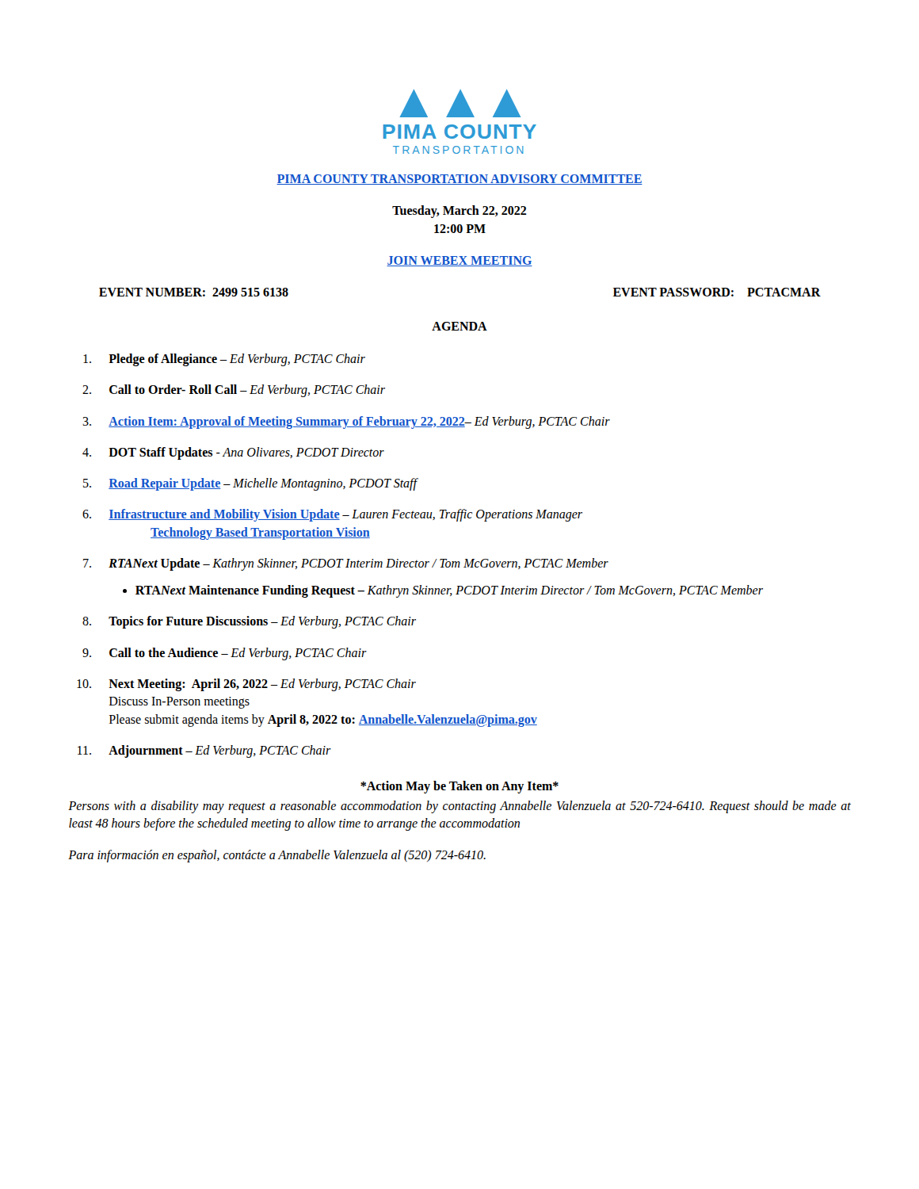▲▲▲
PIMA COUNTY
TRANSPORTATION
PIMA COUNTY TRANSPORTATION ADVISORY COMMITTEE
Tuesday, March 22, 2022
12:00 PM
JOIN WEBEX MEETING
EVENT NUMBER: 2499 515 6138 EVENT PASSWORD: PCTACMAR
AGENDA
Pledge of Allegiance – Ed Verburg, PCTAC Chair
Call to Order- Roll Call – Ed Verburg, PCTAC Chair
Action Item: Approval of Meeting Summary of February 22, 2022– Ed Verburg, PCTAC Chair
DOT Staff Updates - Ana Olivares, PCDOT Director
Road Repair Update – Michelle Montagnino, PCDOT Staff
Infrastructure and Mobility Vision Update – Lauren Fecteau, Traffic Operations Manager Technology Based Transportation Vision
RTANext Update – Kathryn Skinner, PCDOT Interim Director / Tom McGovern, PCTAC Member
RTANext Maintenance Funding Request – Kathryn Skinner, PCDOT Interim Director / Tom McGovern, PCTAC Member
Topics for Future Discussions – Ed Verburg, PCTAC Chair
Call to the Audience – Ed Verburg, PCTAC Chair
Next Meeting: April 26, 2022 – Ed Verburg, PCTAC Chair
Discuss In-Person meetings
Please submit agenda items by April 8, 2022 to: Annabelle.Valenzuela@pima.gov
Adjournment – Ed Verburg, PCTAC Chair
*Action May be Taken on Any Item*
Persons with a disability may request a reasonable accommodation by contacting Annabelle Valenzuela at 520-724-6410. Request should be made at least 48 hours before the scheduled meeting to allow time to arrange the accommodation
Para información en español, contácte a Annabelle Valenzuela al (520) 724-6410.